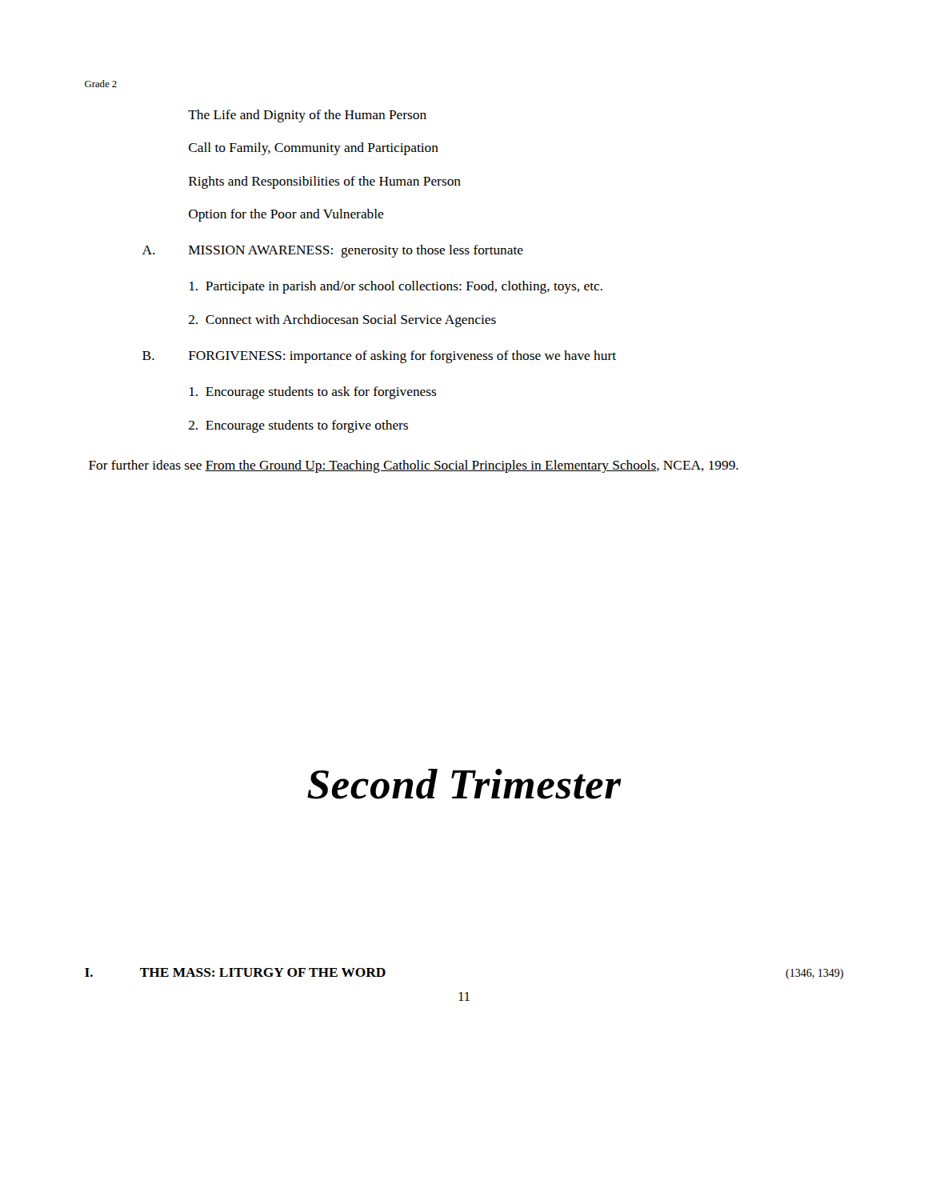Grade 2
The Life and Dignity of the Human Person
Call to Family, Community and Participation
Rights and Responsibilities of the Human Person
Option for the Poor and Vulnerable
A. MISSION AWARENESS: generosity to those less fortunate
1. Participate in parish and/or school collections: Food, clothing, toys, etc.
2. Connect with Archdiocesan Social Service Agencies
B. FORGIVENESS: importance of asking for forgiveness of those we have hurt
1. Encourage students to ask for forgiveness
2. Encourage students to forgive others
For further ideas see From the Ground Up: Teaching Catholic Social Principles in Elementary Schools, NCEA, 1999.
Second Trimester
I. THE MASS: LITURGY OF THE WORD (1346, 1349)
11